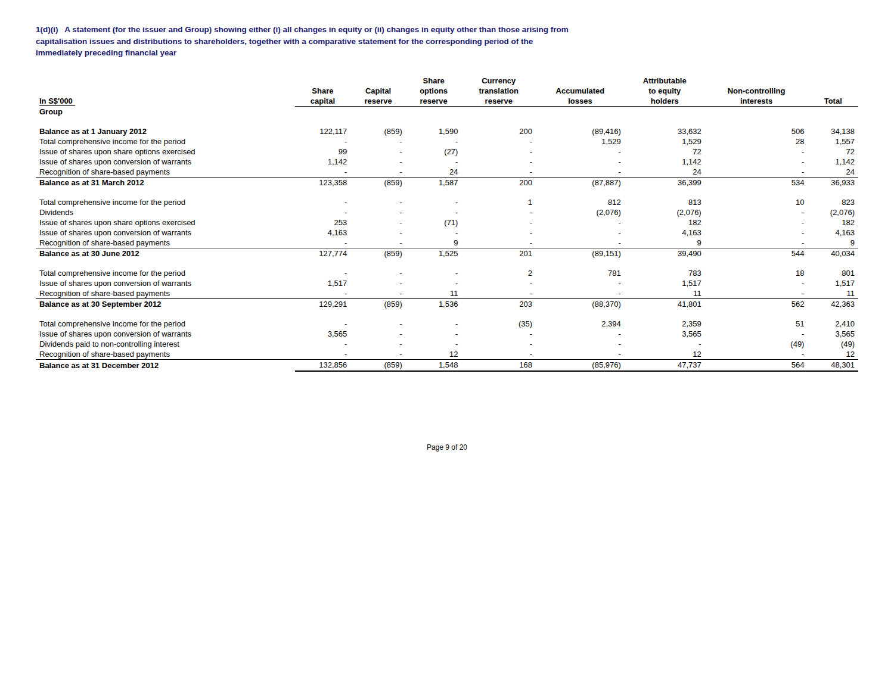1(d)(i) A statement (for the issuer and Group) showing either (i) all changes in equity or (ii) changes in equity other than those arising from
capitalisation issues and distributions to shareholders, together with a comparative statement for the corresponding period of the
immediately preceding financial year
| | | | Share | Currency | | Attributable | | |
| --- | --- | --- | --- | --- | --- | --- | --- | --- |
| | Share | Capital | options | translation | Accumulated | to equity | Non-controlling | |
| In S$'000 | capital | reserve | reserve | reserve | losses | holders | interests | Total |
| Group | |
| Balance as at 1 January 2012 | 122,117 | (859) | 1,590 | 200 | (89,416) | 33,632 | 506 | 34,138 |
| Total comprehensive income for the period | - | - | - | - | 1,529 | 1,529 | 28 | 1,557 |
| Issue of shares upon share options exercised | 99 | - | (27) | - | - | 72 | - | 72 |
| Issue of shares upon conversion of warrants | 1,142 | - | - | - | - | 1,142 | - | 1,142 |
| Recognition of share-based payments | - | - | 24 | - | - | 24 | - | 24 |
| Balance as at 31 March 2012 | 123,358 | (859) | 1,587 | 200 | (87,887) | 36,399 | 534 | 36,933 |
| Total comprehensive income for the period | - | - | - | 1 | 812 | 813 | 10 | 823 |
| Dividends | - | - | - | - | (2,076) | (2,076) | - | (2,076) |
| Issue of shares upon share options exercised | 253 | - | (71) | - | - | 182 | - | 182 |
| Issue of shares upon conversion of warrants | 4,163 | - | - | - | - | 4,163 | - | 4,163 |
| Recognition of share-based payments | - | - | 9 | - | - | 9 | - | 9 |
| Balance as at 30 June 2012 | 127,774 | (859) | 1,525 | 201 | (89,151) | 39,490 | 544 | 40,034 |
| Total comprehensive income for the period | - | - | - | 2 | 781 | 783 | 18 | 801 |
| Issue of shares upon conversion of warrants | 1,517 | - | - | - | - | 1,517 | - | 1,517 |
| Recognition of share-based payments | - | - | 11 | - | - | 11 | - | 11 |
| Balance as at 30 September 2012 | 129,291 | (859) | 1,536 | 203 | (88,370) | 41,801 | 562 | 42,363 |
| Total comprehensive income for the period | - | - | - | (35) | 2,394 | 2,359 | 51 | 2,410 |
| Issue of shares upon conversion of warrants | 3,565 | - | - | - | - | 3,565 | - | 3,565 |
| Dividends paid to non-controlling interest | - | - | - | - | - | - | (49) | (49) |
| Recognition of share-based payments | - | - | 12 | - | - | 12 | - | 12 |
| Balance as at 31 December 2012 | 132,856 | (859) | 1,548 | 168 | (85,976) | 47,737 | 564 | 48,301 |
Page 9 of 20